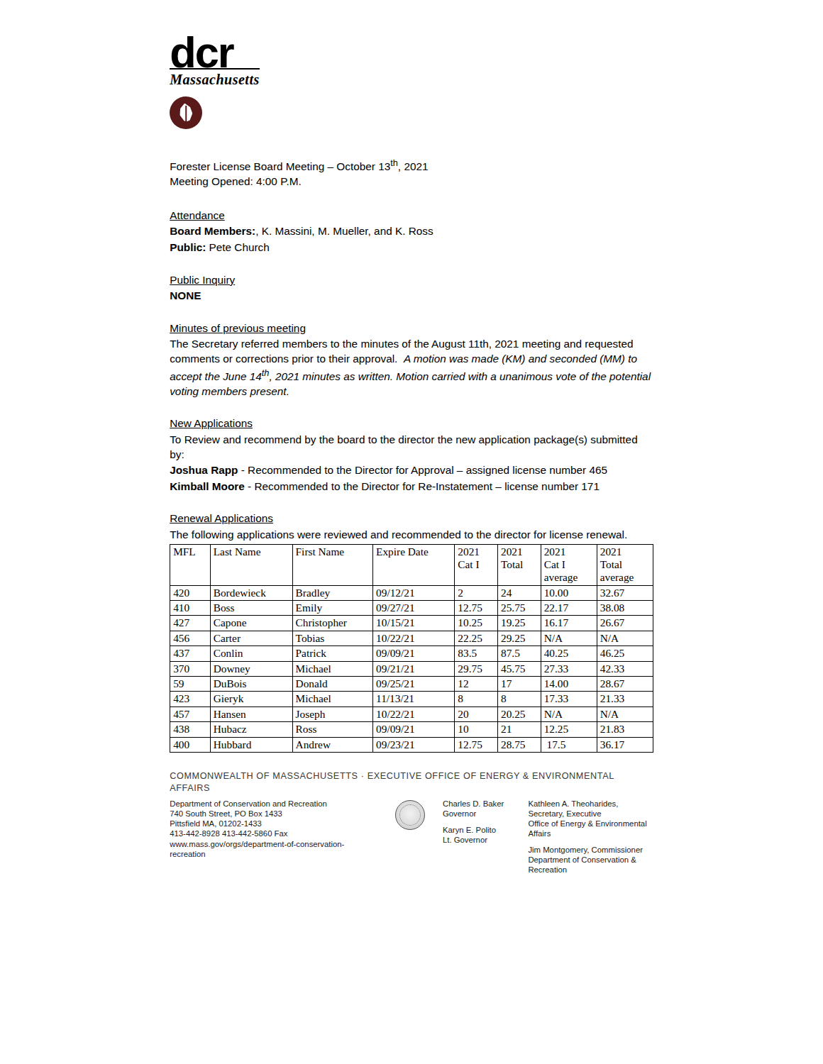dcr
Massachusetts
Forester License Board Meeting – October 13th, 2021
Meeting Opened: 4:00 P.M.
Attendance
Board Members:, K. Massini, M. Mueller, and K. Ross
Public: Pete Church
Public Inquiry
NONE
Minutes of previous meeting
The Secretary referred members to the minutes of the August 11th, 2021 meeting and requested comments or corrections prior to their approval. A motion was made (KM) and seconded (MM) to accept the June 14th, 2021 minutes as written. Motion carried with a unanimous vote of the potential voting members present.
New Applications
To Review and recommend by the board to the director the new application package(s) submitted by:
Joshua Rapp - Recommended to the Director for Approval – assigned license number 465
Kimball Moore - Recommended to the Director for Re-Instatement – license number 171
Renewal Applications
The following applications were reviewed and recommended to the director for license renewal.
| MFL | Last Name | First Name | Expire Date | 2021 Cat I | 2021 Total | 2021 Cat I average | 2021 Total average |
| --- | --- | --- | --- | --- | --- | --- | --- |
| 420 | Bordewieck | Bradley | 09/12/21 | 2 | 24 | 10.00 | 32.67 |
| 410 | Boss | Emily | 09/27/21 | 12.75 | 25.75 | 22.17 | 38.08 |
| 427 | Capone | Christopher | 10/15/21 | 10.25 | 19.25 | 16.17 | 26.67 |
| 456 | Carter | Tobias | 10/22/21 | 22.25 | 29.25 | N/A | N/A |
| 437 | Conlin | Patrick | 09/09/21 | 83.5 | 87.5 | 40.25 | 46.25 |
| 370 | Downey | Michael | 09/21/21 | 29.75 | 45.75 | 27.33 | 42.33 |
| 59 | DuBois | Donald | 09/25/21 | 12 | 17 | 14.00 | 28.67 |
| 423 | Gieryk | Michael | 11/13/21 | 8 | 8 | 17.33 | 21.33 |
| 457 | Hansen | Joseph | 10/22/21 | 20 | 20.25 | N/A | N/A |
| 438 | Hubacz | Ross | 09/09/21 | 10 | 21 | 12.25 | 21.83 |
| 400 | Hubbard | Andrew | 09/23/21 | 12.75 | 28.75 | 17.5 | 36.17 |
COMMONWEALTH OF MASSACHUSETTS · EXECUTIVE OFFICE OF ENERGY & ENVIRONMENTAL AFFAIRS
Department of Conservation and Recreation
740 South Street, PO Box 1433
Pittsfield MA, 01202-1433
413-442-8928 413-442-5860 Fax
www.mass.gov/orgs/department-of-conservation-recreation
Charles D. Baker
Governor
Karyn E. Polito
Lt. Governor
Kathleen A. Theoharides, Secretary, Executive
Office of Energy & Environmental Affairs
Jim Montgomery, Commissioner
Department of Conservation & Recreation